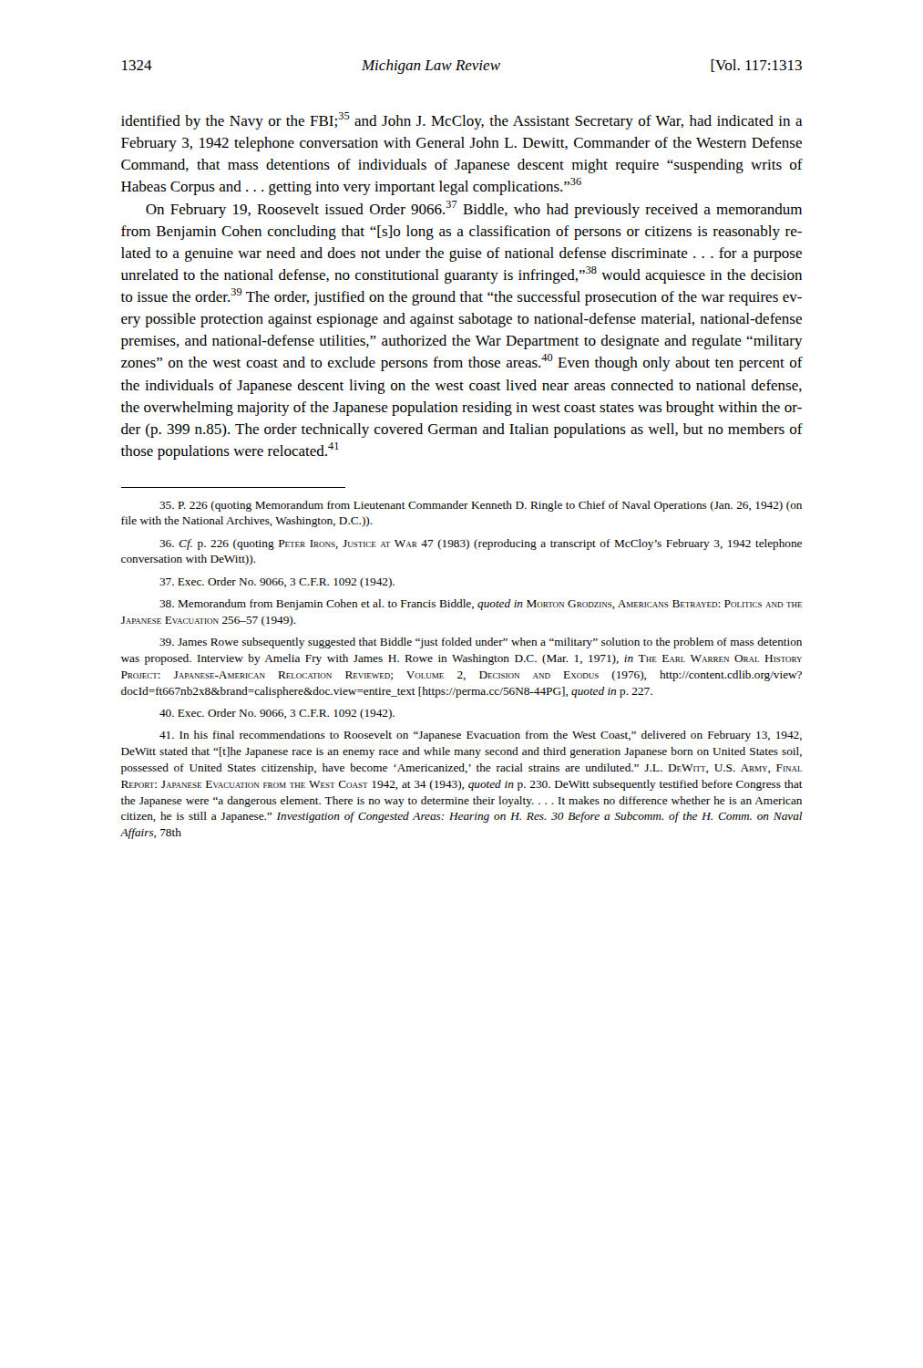1324 Michigan Law Review [Vol. 117:1313
identified by the Navy or the FBI;35 and John J. McCloy, the Assistant Secretary of War, had indicated in a February 3, 1942 telephone conversation with General John L. Dewitt, Commander of the Western Defense Command, that mass detentions of individuals of Japanese descent might require “suspending writs of Habeas Corpus and . . . getting into very important legal complications.”36
On February 19, Roosevelt issued Order 9066.37 Biddle, who had previously received a memorandum from Benjamin Cohen concluding that “[s]o long as a classification of persons or citizens is reasonably related to a genuine war need and does not under the guise of national defense discriminate . . . for a purpose unrelated to the national defense, no constitutional guaranty is infringed,”38 would acquiesce in the decision to issue the order.39 The order, justified on the ground that “the successful prosecution of the war requires every possible protection against espionage and against sabotage to national-defense material, national-defense premises, and national-defense utilities,” authorized the War Department to designate and regulate “military zones” on the west coast and to exclude persons from those areas.40 Even though only about ten percent of the individuals of Japanese descent living on the west coast lived near areas connected to national defense, the overwhelming majority of the Japanese population residing in west coast states was brought within the order (p. 399 n.85). The order technically covered German and Italian populations as well, but no members of those populations were relocated.41
35. P. 226 (quoting Memorandum from Lieutenant Commander Kenneth D. Ringle to Chief of Naval Operations (Jan. 26, 1942) (on file with the National Archives, Washington, D.C.)).
36. Cf. p. 226 (quoting Peter Irons, Justice at War 47 (1983) (reproducing a transcript of McCloy’s February 3, 1942 telephone conversation with DeWitt)).
37. Exec. Order No. 9066, 3 C.F.R. 1092 (1942).
38. Memorandum from Benjamin Cohen et al. to Francis Biddle, quoted in Morton Grodzins, Americans Betrayed: Politics and the Japanese Evacuation 256–57 (1949).
39. James Rowe subsequently suggested that Biddle “just folded under” when a “military” solution to the problem of mass detention was proposed. Interview by Amelia Fry with James H. Rowe in Washington D.C. (Mar. 1, 1971), in The Earl Warren Oral History Project: Japanese-American Relocation Reviewed; Volume 2, Decision and Exodus (1976), http://content.cdlib.org/view?docId=ft667nb2x8&brand=calisphere&doc.view=entire_text [https://perma.cc/56N8-44PG], quoted in p. 227.
40. Exec. Order No. 9066, 3 C.F.R. 1092 (1942).
41. In his final recommendations to Roosevelt on “Japanese Evacuation from the West Coast,” delivered on February 13, 1942, DeWitt stated that “[t]he Japanese race is an enemy race and while many second and third generation Japanese born on United States soil, possessed of United States citizenship, have become ‘Americanized,’ the racial strains are undiluted.” J.L. DeWitt, U.S. Army, Final Report: Japanese Evacuation from the West Coast 1942, at 34 (1943), quoted in p. 230. DeWitt subsequently testified before Congress that the Japanese were “a dangerous element. There is no way to determine their loyalty. . . . It makes no difference whether he is an American citizen, he is still a Japanese.” Investigation of Congested Areas: Hearing on H. Res. 30 Before a Subcomm. of the H. Comm. on Naval Affairs, 78th